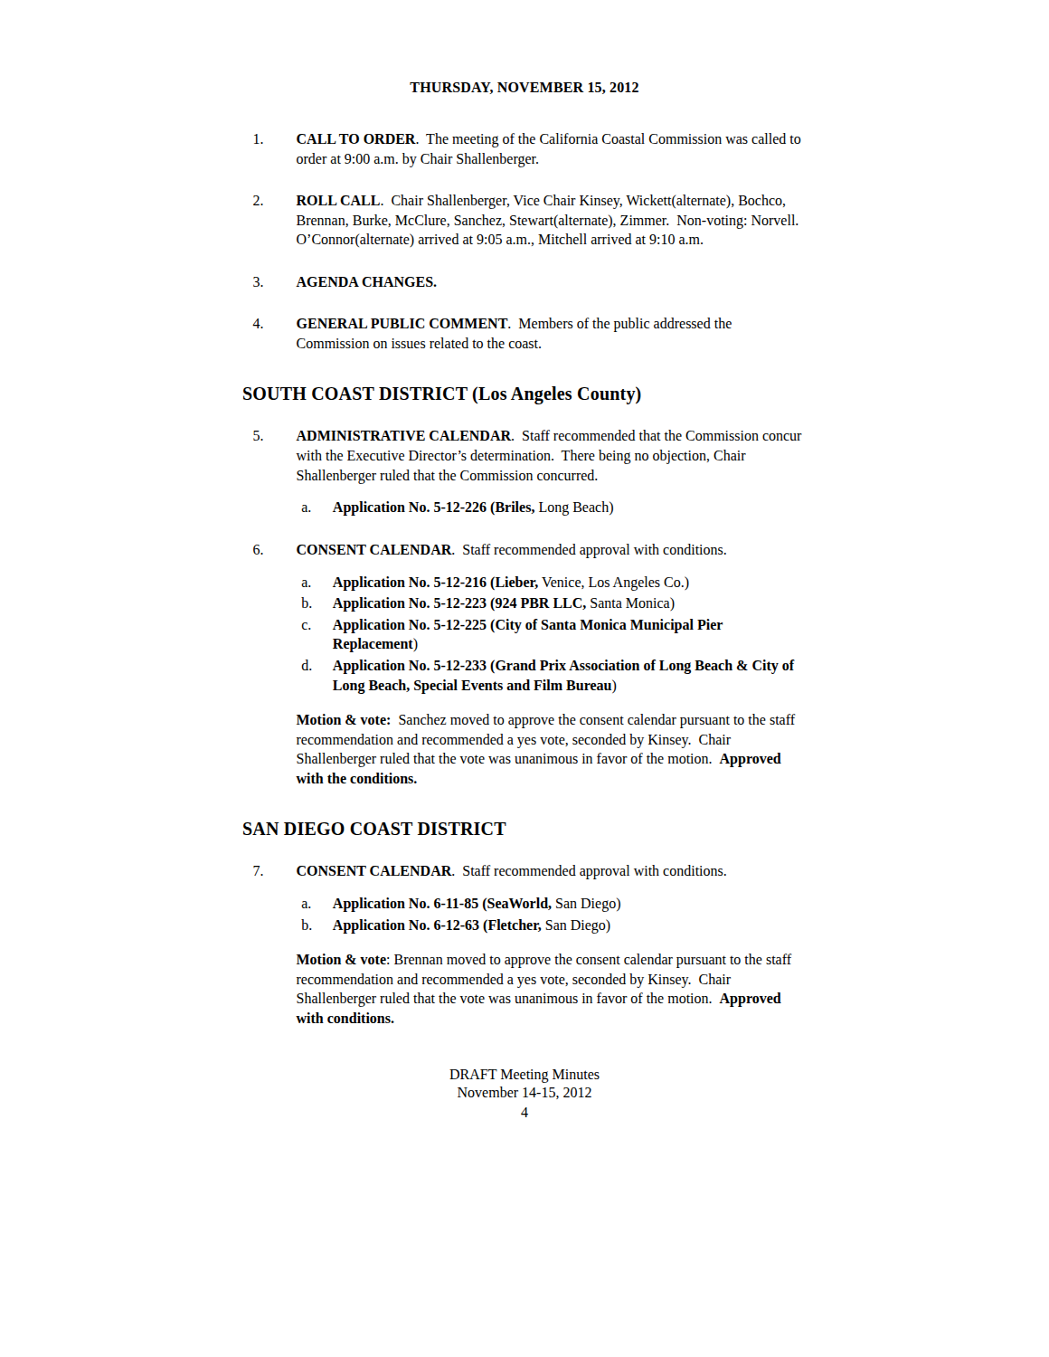THURSDAY, NOVEMBER 15, 2012
1. CALL TO ORDER. The meeting of the California Coastal Commission was called to order at 9:00 a.m. by Chair Shallenberger.
2. ROLL CALL. Chair Shallenberger, Vice Chair Kinsey, Wickett(alternate), Bochco, Brennan, Burke, McClure, Sanchez, Stewart(alternate), Zimmer. Non-voting: Norvell. O’Connor(alternate) arrived at 9:05 a.m., Mitchell arrived at 9:10 a.m.
3. AGENDA CHANGES.
4. GENERAL PUBLIC COMMENT. Members of the public addressed the Commission on issues related to the coast.
SOUTH COAST DISTRICT (Los Angeles County)
5. ADMINISTRATIVE CALENDAR. Staff recommended that the Commission concur with the Executive Director’s determination. There being no objection, Chair Shallenberger ruled that the Commission concurred.
a. Application No. 5-12-226 (Briles, Long Beach)
6. CONSENT CALENDAR. Staff recommended approval with conditions.
a. Application No. 5-12-216 (Lieber, Venice, Los Angeles Co.)
b. Application No. 5-12-223 (924 PBR LLC, Santa Monica)
c. Application No. 5-12-225 (City of Santa Monica Municipal Pier Replacement)
d. Application No. 5-12-233 (Grand Prix Association of Long Beach & City of Long Beach, Special Events and Film Bureau)
Motion & vote: Sanchez moved to approve the consent calendar pursuant to the staff recommendation and recommended a yes vote, seconded by Kinsey. Chair Shallenberger ruled that the vote was unanimous in favor of the motion. Approved with the conditions.
SAN DIEGO COAST DISTRICT
7. CONSENT CALENDAR. Staff recommended approval with conditions.
a. Application No. 6-11-85 (SeaWorld, San Diego)
b. Application No. 6-12-63 (Fletcher, San Diego)
Motion & vote: Brennan moved to approve the consent calendar pursuant to the staff recommendation and recommended a yes vote, seconded by Kinsey. Chair Shallenberger ruled that the vote was unanimous in favor of the motion. Approved with conditions.
DRAFT Meeting Minutes
November 14-15, 2012
4